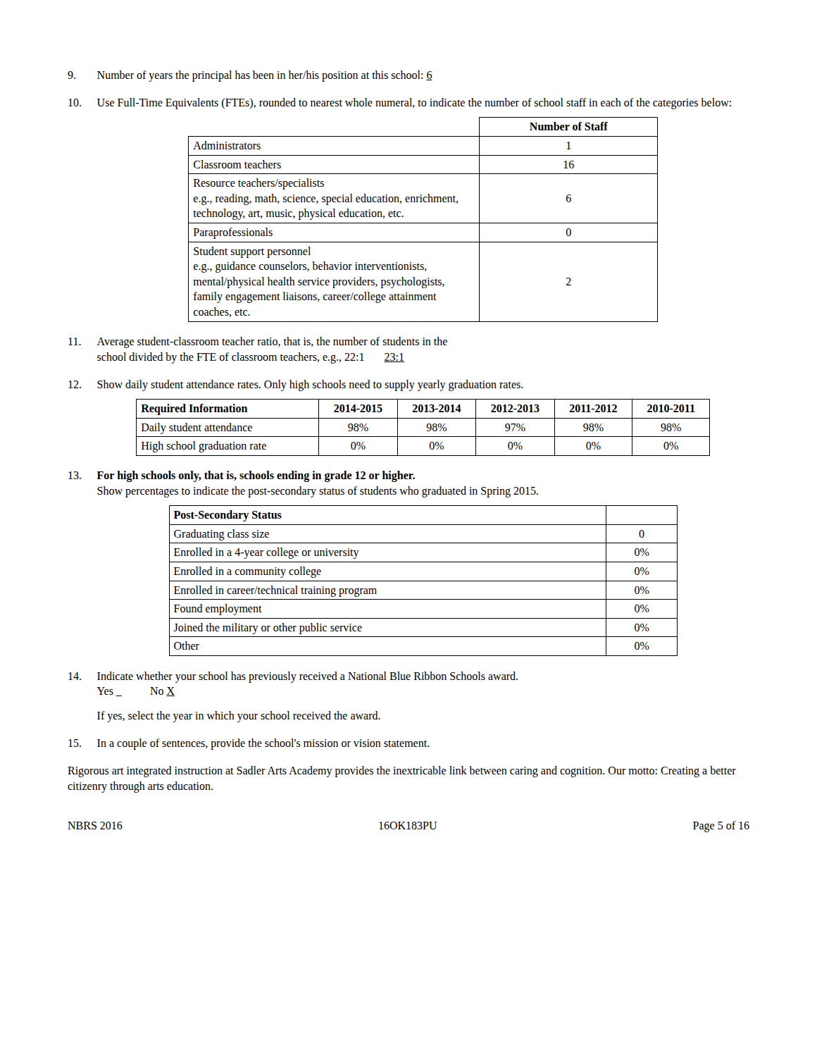9. Number of years the principal has been in her/his position at this school: 6
10. Use Full-Time Equivalents (FTEs), rounded to nearest whole numeral, to indicate the number of school staff in each of the categories below:
| | Number of Staff |
| Administrators | 1 |
| Classroom teachers | 16 |
| Resource teachers/specialists e.g., reading, math, science, special education, enrichment, technology, art, music, physical education, etc. | 6 |
| Paraprofessionals | 0 |
| Student support personnel e.g., guidance counselors, behavior interventionists, mental/physical health service providers, psychologists, family engagement liaisons, career/college attainment coaches, etc. | 2 |
11. Average student-classroom teacher ratio, that is, the number of students in the
school divided by the FTE of classroom teachers, e.g., 22:1 23:1
12. Show daily student attendance rates. Only high schools need to supply yearly graduation rates.
| Required Information | 2014-2015 | 2013-2014 | 2012-2013 | 2011-2012 | 2010-2011 |
| --- | --- | --- | --- | --- | --- |
| Daily student attendance | 98% | 98% | 97% | 98% | 98% |
| High school graduation rate | 0% | 0% | 0% | 0% | 0% |
13. For high schools only, that is, schools ending in grade 12 or higher.
Show percentages to indicate the post-secondary status of students who graduated in Spring 2015.
| Post-Secondary Status | |
| --- | --- |
| Graduating class size | 0 |
| Enrolled in a 4-year college or university | 0% |
| Enrolled in a community college | 0% |
| Enrolled in career/technical training program | 0% |
| Found employment | 0% |
| Joined the military or other public service | 0% |
| Other | 0% |
14. Indicate whether your school has previously received a National Blue Ribbon Schools award.
Yes No X
If yes, select the year in which your school received the award.
15. In a couple of sentences, provide the school's mission or vision statement.
Rigorous art integrated instruction at Sadler Arts Academy provides the inextricable link between caring and cognition. Our motto: Creating a better citizenry through arts education.
NBRS 2016 16OK183PU Page 5 of 16